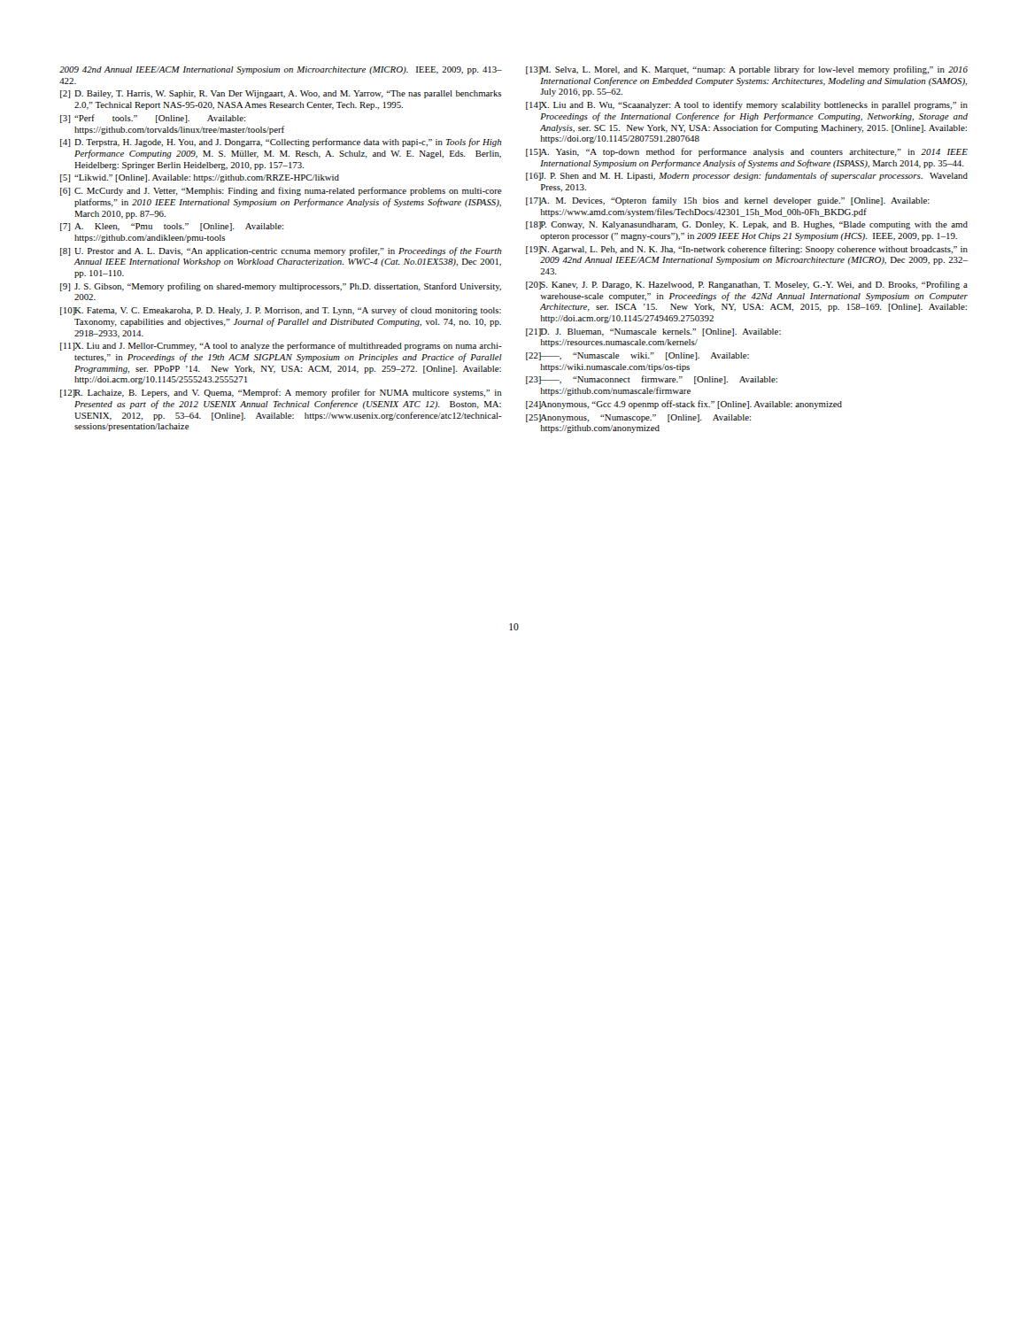2009 42nd Annual IEEE/ACM International Symposium on Microarchitecture (MICRO). IEEE, 2009, pp. 413–422.
[2] D. Bailey, T. Harris, W. Saphir, R. Van Der Wijngaart, A. Woo, and M. Yarrow, “The nas parallel benchmarks 2.0,” Technical Report NAS-95-020, NASA Ames Research Center, Tech. Rep., 1995.
[3] “Perf tools.” [Online]. Available:
https://github.com/torvalds/linux/tree/master/tools/perf
[4] D. Terpstra, H. Jagode, H. You, and J. Dongarra, “Collecting performance data with papi-c,” in Tools for High Performance Computing 2009, M. S. Müller, M. M. Resch, A. Schulz, and W. E. Nagel, Eds. Berlin, Heidelberg: Springer Berlin Heidelberg, 2010, pp. 157–173.
[5] “Likwid.” [Online]. Available: https://github.com/RRZE-HPC/likwid
[6] C. McCurdy and J. Vetter, “Memphis: Finding and fixing numa-related performance problems on multi-core platforms,” in 2010 IEEE International Symposium on Performance Analysis of Systems Software (ISPASS), March 2010, pp. 87–96.
[7] A. Kleen, “Pmu tools.” [Online]. Available:
https://github.com/andikleen/pmu-tools
[8] U. Prestor and A. L. Davis, “An application-centric ccnuma memory profiler,” in Proceedings of the Fourth Annual IEEE International Workshop on Workload Characterization. WWC-4 (Cat. No.01EX538), Dec 2001, pp. 101–110.
[9] J. S. Gibson, “Memory profiling on shared-memory multiprocessors,” Ph.D. dissertation, Stanford University, 2002.
[10] K. Fatema, V. C. Emeakaroha, P. D. Healy, J. P. Morrison, and T. Lynn, “A survey of cloud monitoring tools: Taxonomy, capabilities and objectives,” Journal of Parallel and Distributed Computing, vol. 74, no. 10, pp. 2918–2933, 2014.
[11] X. Liu and J. Mellor-Crummey, “A tool to analyze the performance of multithreaded programs on numa architectures,” in Proceedings of the 19th ACM SIGPLAN Symposium on Principles and Practice of Parallel Programming, ser. PPoPP ’14. New York, NY, USA: ACM, 2014, pp. 259–272. [Online]. Available: http://doi.acm.org/10.1145/2555243.2555271
[12] R. Lachaize, B. Lepers, and V. Quema, “Memprof: A memory profiler for NUMA multicore systems,” in Presented as part of the 2012 USENIX Annual Technical Conference (USENIX ATC 12). Boston, MA: USENIX, 2012, pp. 53–64. [Online]. Available: https://www.usenix.org/conference/atc12/technical-sessions/presentation/lachaize
[13] M. Selva, L. Morel, and K. Marquet, “numap: A portable library for low-level memory profiling,” in 2016 International Conference on Embedded Computer Systems: Architectures, Modeling and Simulation (SAMOS), July 2016, pp. 55–62.
[14] X. Liu and B. Wu, “Scaanalyzer: A tool to identify memory scalability bottlenecks in parallel programs,” in Proceedings of the International Conference for High Performance Computing, Networking, Storage and Analysis, ser. SC 15. New York, NY, USA: Association for Computing Machinery, 2015. [Online]. Available: https://doi.org/10.1145/2807591.2807648
[15] A. Yasin, “A top-down method for performance analysis and counters architecture,” in 2014 IEEE International Symposium on Performance Analysis of Systems and Software (ISPASS), March 2014, pp. 35–44.
[16] J. P. Shen and M. H. Lipasti, Modern processor design: fundamentals of superscalar processors. Waveland Press, 2013.
[17] A. M. Devices, “Opteron family 15h bios and kernel developer guide.” [Online]. Available:
https://www.amd.com/system/files/TechDocs/42301_15h_Mod_00h-0Fh_BKDG.pdf
[18] P. Conway, N. Kalyanasundharam, G. Donley, K. Lepak, and B. Hughes, “Blade computing with the amd opteron processor (” magny-cours”),” in 2009 IEEE Hot Chips 21 Symposium (HCS). IEEE, 2009, pp. 1–19.
[19] N. Agarwal, L. Peh, and N. K. Jha, “In-network coherence filtering: Snoopy coherence without broadcasts,” in 2009 42nd Annual IEEE/ACM International Symposium on Microarchitecture (MICRO), Dec 2009, pp. 232–243.
[20] S. Kanev, J. P. Darago, K. Hazelwood, P. Ranganathan, T. Moseley, G.-Y. Wei, and D. Brooks, “Profiling a warehouse-scale computer,” in Proceedings of the 42Nd Annual International Symposium on Computer Architecture, ser. ISCA ’15. New York, NY, USA: ACM, 2015, pp. 158–169. [Online]. Available: http://doi.acm.org/10.1145/2749469.2750392
[21] D. J. Blueman, “Numascale kernels.” [Online]. Available:
https://resources.numascale.com/kernels/
[22] ——, “Numascale wiki.” [Online]. Available:
https://wiki.numascale.com/tips/os-tips
[23] ——, “Numaconnect firmware.” [Online]. Available:
https://github.com/numascale/firmware
[24] Anonymous, “Gcc 4.9 openmp off-stack fix.” [Online]. Available: anonymized
[25] Anonymous, “Numascope.” [Online]. Available:
https://github.com/anonymized
10